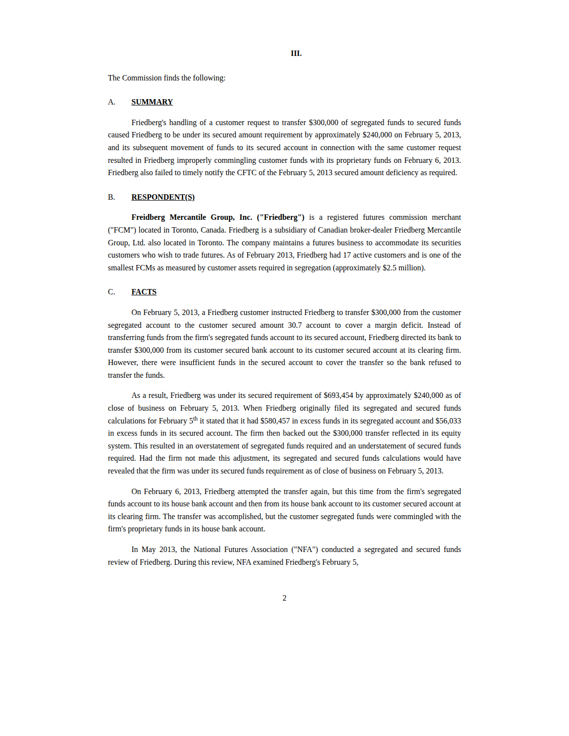III.
The Commission finds the following:
A. SUMMARY
Friedberg's handling of a customer request to transfer $300,000 of segregated funds to secured funds caused Friedberg to be under its secured amount requirement by approximately $240,000 on February 5, 2013, and its subsequent movement of funds to its secured account in connection with the same customer request resulted in Friedberg improperly commingling customer funds with its proprietary funds on February 6, 2013. Friedberg also failed to timely notify the CFTC of the February 5, 2013 secured amount deficiency as required.
B. RESPONDENT(S)
Freidberg Mercantile Group, Inc. ("Friedberg") is a registered futures commission merchant ("FCM") located in Toronto, Canada. Friedberg is a subsidiary of Canadian broker-dealer Friedberg Mercantile Group, Ltd. also located in Toronto. The company maintains a futures business to accommodate its securities customers who wish to trade futures. As of February 2013, Friedberg had 17 active customers and is one of the smallest FCMs as measured by customer assets required in segregation (approximately $2.5 million).
C. FACTS
On February 5, 2013, a Friedberg customer instructed Friedberg to transfer $300,000 from the customer segregated account to the customer secured amount 30.7 account to cover a margin deficit. Instead of transferring funds from the firm's segregated funds account to its secured account, Friedberg directed its bank to transfer $300,000 from its customer secured bank account to its customer secured account at its clearing firm. However, there were insufficient funds in the secured account to cover the transfer so the bank refused to transfer the funds.
As a result, Friedberg was under its secured requirement of $693,454 by approximately $240,000 as of close of business on February 5, 2013. When Friedberg originally filed its segregated and secured funds calculations for February 5th it stated that it had $580,457 in excess funds in its segregated account and $56,033 in excess funds in its secured account. The firm then backed out the $300,000 transfer reflected in its equity system. This resulted in an overstatement of segregated funds required and an understatement of secured funds required. Had the firm not made this adjustment, its segregated and secured funds calculations would have revealed that the firm was under its secured funds requirement as of close of business on February 5, 2013.
On February 6, 2013, Friedberg attempted the transfer again, but this time from the firm's segregated funds account to its house bank account and then from its house bank account to its customer secured account at its clearing firm. The transfer was accomplished, but the customer segregated funds were commingled with the firm's proprietary funds in its house bank account.
In May 2013, the National Futures Association ("NFA") conducted a segregated and secured funds review of Friedberg. During this review, NFA examined Friedberg's February 5,
2